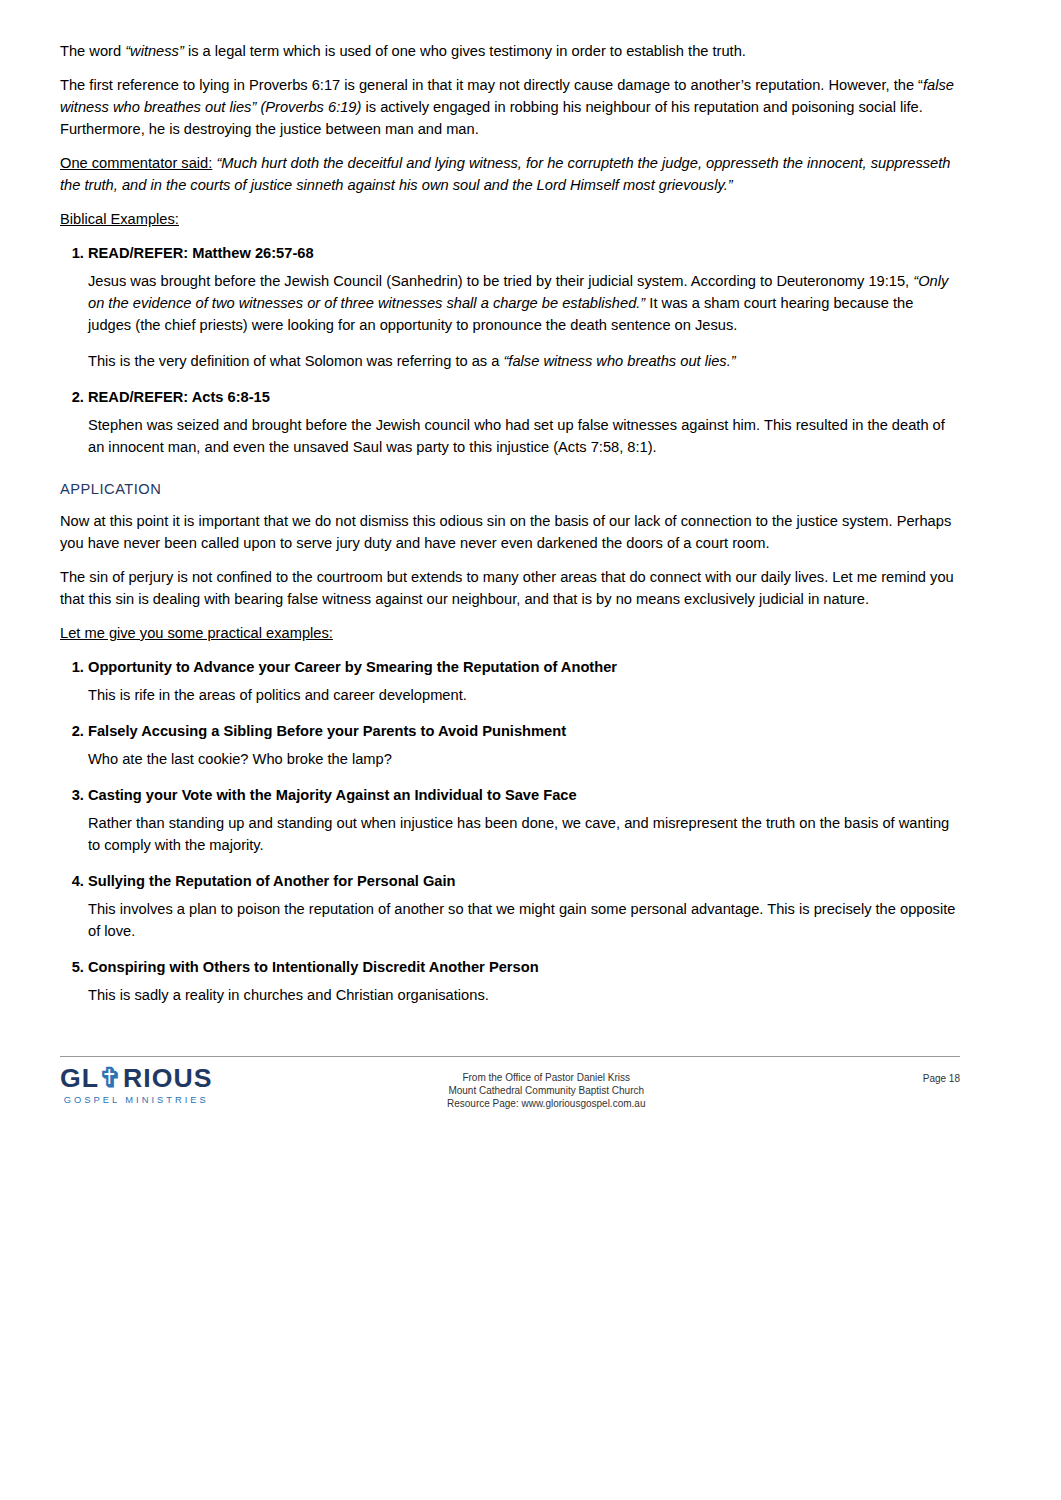The word “witness” is a legal term which is used of one who gives testimony in order to establish the truth.
The first reference to lying in Proverbs 6:17 is general in that it may not directly cause damage to another’s reputation. However, the “false witness who breathes out lies” (Proverbs 6:19) is actively engaged in robbing his neighbour of his reputation and poisoning social life. Furthermore, he is destroying the justice between man and man.
One commentator said: “Much hurt doth the deceitful and lying witness, for he corrupteth the judge, oppresseth the innocent, suppresseth the truth, and in the courts of justice sinneth against his own soul and the Lord Himself most grievously.”
Biblical Examples:
READ/REFER: Matthew 26:57-68
Jesus was brought before the Jewish Council (Sanhedrin) to be tried by their judicial system. According to Deuteronomy 19:15, “Only on the evidence of two witnesses or of three witnesses shall a charge be established.” It was a sham court hearing because the judges (the chief priests) were looking for an opportunity to pronounce the death sentence on Jesus.
This is the very definition of what Solomon was referring to as a “false witness who breaths out lies.”
READ/REFER: Acts 6:8-15
Stephen was seized and brought before the Jewish council who had set up false witnesses against him. This resulted in the death of an innocent man, and even the unsaved Saul was party to this injustice (Acts 7:58, 8:1).
Application
Now at this point it is important that we do not dismiss this odious sin on the basis of our lack of connection to the justice system. Perhaps you have never been called upon to serve jury duty and have never even darkened the doors of a court room.
The sin of perjury is not confined to the courtroom but extends to many other areas that do connect with our daily lives. Let me remind you that this sin is dealing with bearing false witness against our neighbour, and that is by no means exclusively judicial in nature.
Let me give you some practical examples:
Opportunity to Advance your Career by Smearing the Reputation of Another
This is rife in the areas of politics and career development.
Falsely Accusing a Sibling Before your Parents to Avoid Punishment
Who ate the last cookie? Who broke the lamp?
Casting your Vote with the Majority Against an Individual to Save Face
Rather than standing up and standing out when injustice has been done, we cave, and misrepresent the truth on the basis of wanting to comply with the majority.
Sullying the Reputation of Another for Personal Gain
This involves a plan to poison the reputation of another so that we might gain some personal advantage. This is precisely the opposite of love.
Conspiring with Others to Intentionally Discredit Another Person
This is sadly a reality in churches and Christian organisations.
GL✞RIOUS
GOSPEL MINISTRIES
From the Office of Pastor Daniel Kriss
Mount Cathedral Community Baptist Church
Resource Page: www.gloriousgospel.com.au
Page 18